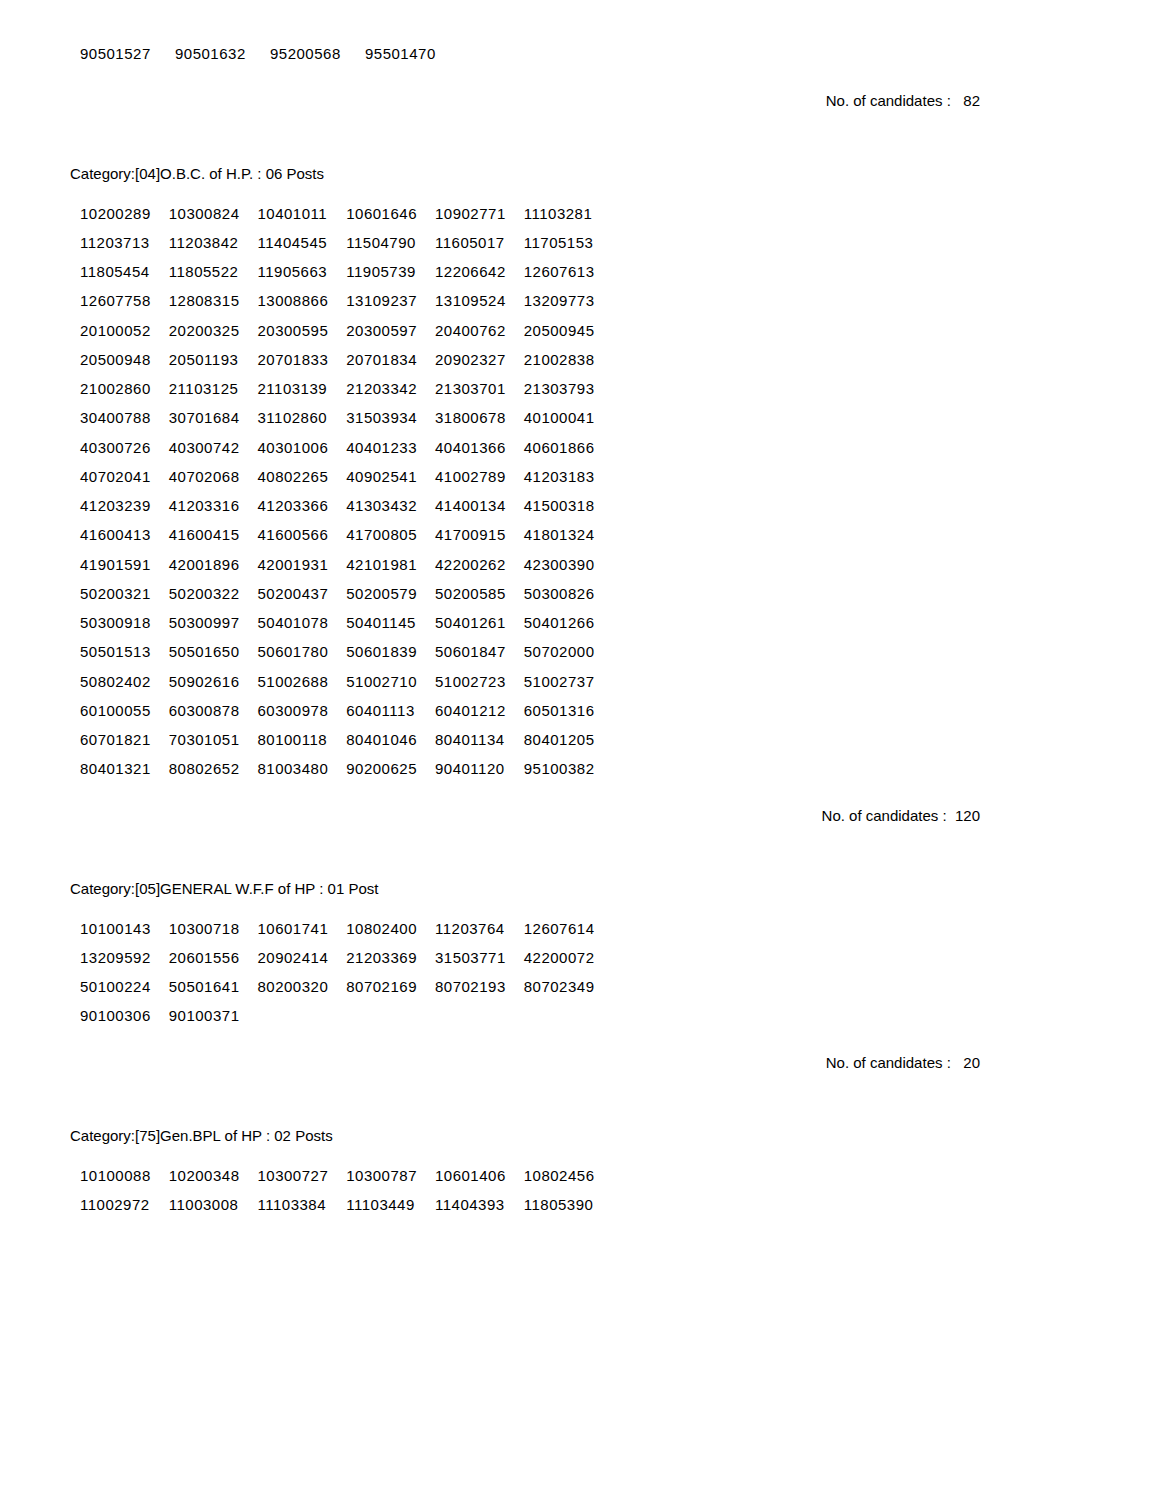90501527905016329520056895501470
No. of candidates : 82
Category:[04]O.B.C. of H.P. : 06 Posts
| 10200289 | 10300824 | 10401011 | 10601646 | 10902771 | 11103281 |
| 11203713 | 11203842 | 11404545 | 11504790 | 11605017 | 11705153 |
| 11805454 | 11805522 | 11905663 | 11905739 | 12206642 | 12607613 |
| 12607758 | 12808315 | 13008866 | 13109237 | 13109524 | 13209773 |
| 20100052 | 20200325 | 20300595 | 20300597 | 20400762 | 20500945 |
| 20500948 | 20501193 | 20701833 | 20701834 | 20902327 | 21002838 |
| 21002860 | 21103125 | 21103139 | 21203342 | 21303701 | 21303793 |
| 30400788 | 30701684 | 31102860 | 31503934 | 31800678 | 40100041 |
| 40300726 | 40300742 | 40301006 | 40401233 | 40401366 | 40601866 |
| 40702041 | 40702068 | 40802265 | 40902541 | 41002789 | 41203183 |
| 41203239 | 41203316 | 41203366 | 41303432 | 41400134 | 41500318 |
| 41600413 | 41600415 | 41600566 | 41700805 | 41700915 | 41801324 |
| 41901591 | 42001896 | 42001931 | 42101981 | 42200262 | 42300390 |
| 50200321 | 50200322 | 50200437 | 50200579 | 50200585 | 50300826 |
| 50300918 | 50300997 | 50401078 | 50401145 | 50401261 | 50401266 |
| 50501513 | 50501650 | 50601780 | 50601839 | 50601847 | 50702000 |
| 50802402 | 50902616 | 51002688 | 51002710 | 51002723 | 51002737 |
| 60100055 | 60300878 | 60300978 | 60401113 | 60401212 | 60501316 |
| 60701821 | 70301051 | 80100118 | 80401046 | 80401134 | 80401205 |
| 80401321 | 80802652 | 81003480 | 90200625 | 90401120 | 95100382 |
No. of candidates : 120
Category:[05]GENERAL W.F.F of HP : 01 Post
| 10100143 | 10300718 | 10601741 | 10802400 | 11203764 | 12607614 |
| 13209592 | 20601556 | 20902414 | 21203369 | 31503771 | 42200072 |
| 50100224 | 50501641 | 80200320 | 80702169 | 80702193 | 80702349 |
| 90100306 | 90100371 | | | | |
No. of candidates : 20
Category:[75]Gen.BPL of HP : 02 Posts
| 10100088 | 10200348 | 10300727 | 10300787 | 10601406 | 10802456 |
| 11002972 | 11003008 | 11103384 | 11103449 | 11404393 | 11805390 |